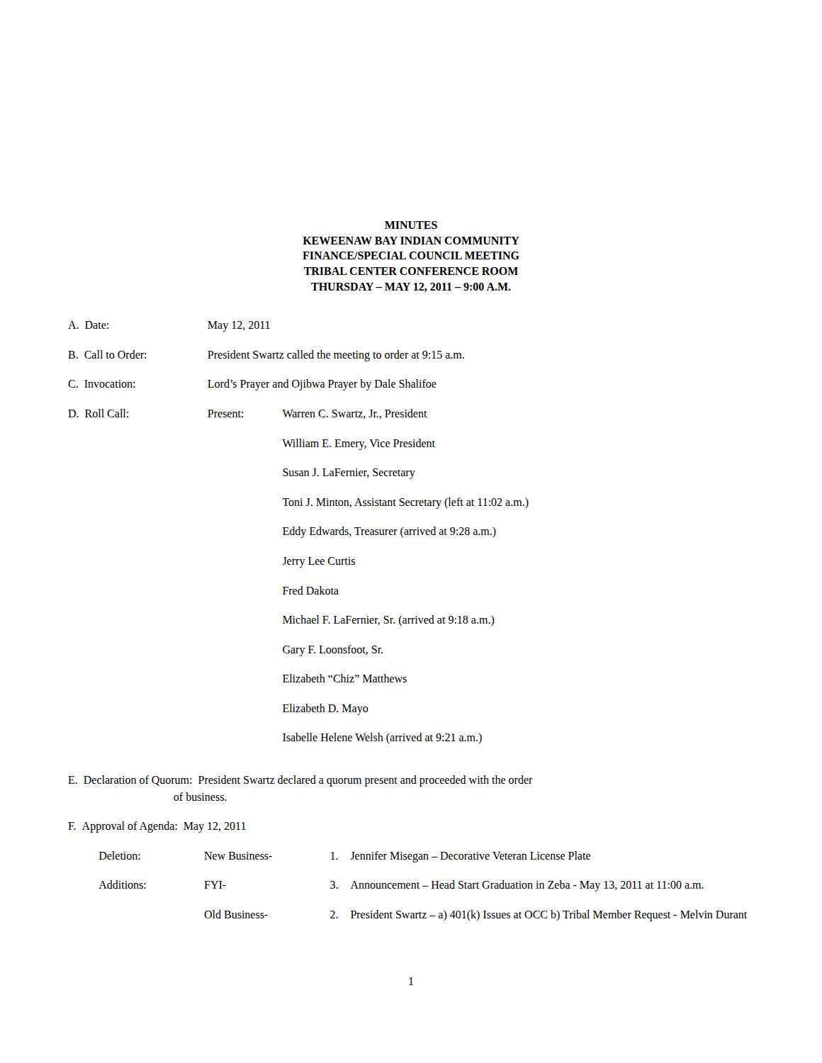MINUTES
KEWEENAW BAY INDIAN COMMUNITY
FINANCE/SPECIAL COUNCIL MEETING
TRIBAL CENTER CONFERENCE ROOM
THURSDAY – MAY 12, 2011 – 9:00 A.M.
| A. Date: | May 12, 2011 |
| B. Call to Order: | President Swartz called the meeting to order at 9:15 a.m. |
| C. Invocation: | Lord’s Prayer and Ojibwa Prayer by Dale Shalifoe |
| D. Roll Call: | / Present: / Warren C. Swartz, Jr., President / / / William E. Emery, Vice President / / / Susan J. LaFernier, Secretary / / / Toni J. Minton, Assistant Secretary (left at 11:02 a.m.) / / / Eddy Edwards, Treasurer (arrived at 9:28 a.m.) / / / Jerry Lee Curtis / / / Fred Dakota / / / Michael F. LaFernier, Sr. (arrived at 9:18 a.m.) / / / Gary F. Loonsfoot, Sr. / / / Elizabeth “Chiz” Matthews / / / Elizabeth D. Mayo / / / Isabelle Helene Welsh (arrived at 9:21 a.m.) / |
| E. Declaration of Quorum: President Swartz declared a quorum present and proceeded with the order of business. |
| F. Approval of Agenda: May 12, 2011 / Deletion: / New Business- / 1. / Jennifer Misegan – Decorative Veteran License Plate / / Additions: / FYI- / 3. / Announcement – Head Start Graduation in Zeba - May 13, 2011 at 11:00 a.m. / / / Old Business- / 2. / President Swartz – a) 401(k) Issues at OCC b) Tribal Member Request - Melvin Durant / |
1